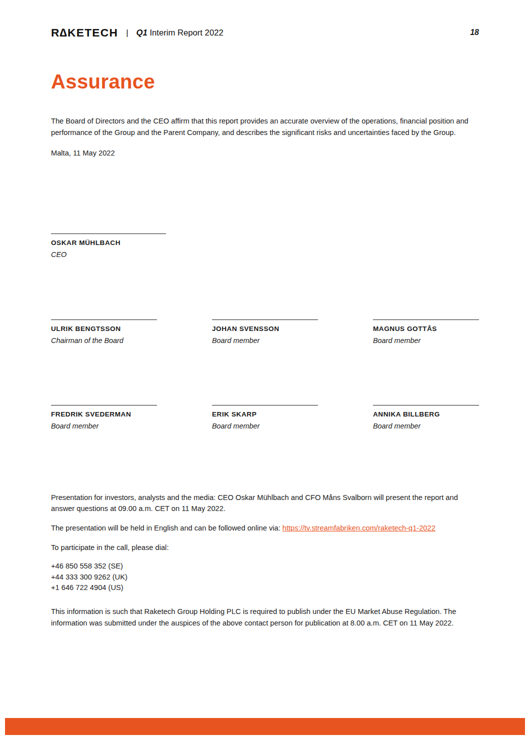R∆KETECH | Q1 Interim Report 2022 18
Assurance
The Board of Directors and the CEO affirm that this report provides an accurate overview of the operations, financial position and performance of the Group and the Parent Company, and describes the significant risks and uncertainties faced by the Group.
Malta, 11 May 2022
Oskar Mühlbach
CEO
Ulrik Bengtsson
Chairman of the Board
Johan Svensson
Board member
Magnus Gottås
Board member
Fredrik Svederman
Board member
Erik Skarp
Board member
Annika Billberg
Board member
Presentation for investors, analysts and the media: CEO Oskar Mühlbach and CFO Måns Svalborn will present the report and answer questions at 09.00 a.m. CET on 11 May 2022.
The presentation will be held in English and can be followed online via: https://tv.streamfabriken.com/raketech-q1-2022
To participate in the call, please dial:
+46 850 558 352 (SE)
+44 333 300 9262 (UK)
+1 646 722 4904 (US)
This information is such that Raketech Group Holding PLC is required to publish under the EU Market Abuse Regulation. The information was submitted under the auspices of the above contact person for publication at 8.00 a.m. CET on 11 May 2022.